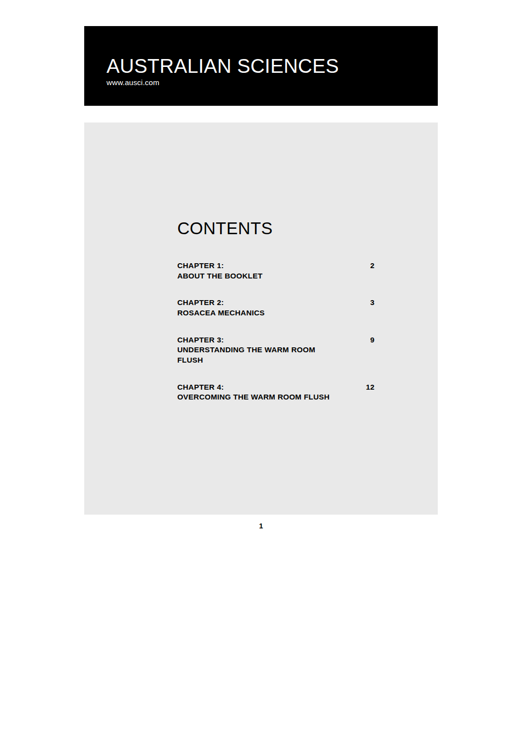AUSTRALIAN SCIENCES
www.ausci.com
CONTENTS
| CHAPTER 1: ABOUT THE BOOKLET | 2 |
| CHAPTER 2: ROSACEA MECHANICS | 3 |
| CHAPTER 3: UNDERSTANDING THE WARM ROOM FLUSH | 9 |
| CHAPTER 4: OVERCOMING THE WARM ROOM FLUSH | 12 |
1